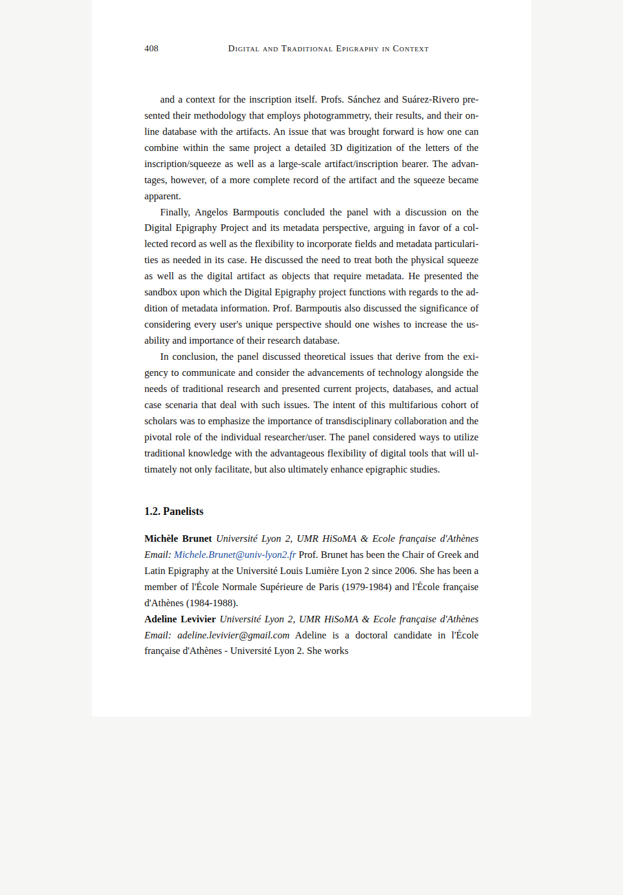408 Digital and Traditional Epigraphy in Context
and a context for the inscription itself. Profs. Sánchez and Suárez-Rivero presented their methodology that employs photogrammetry, their results, and their online database with the artifacts. An issue that was brought forward is how one can combine within the same project a detailed 3D digitization of the letters of the inscription/squeeze as well as a large-scale artifact/inscription bearer. The advantages, however, of a more complete record of the artifact and the squeeze became apparent.
Finally, Angelos Barmpoutis concluded the panel with a discussion on the Digital Epigraphy Project and its metadata perspective, arguing in favor of a collected record as well as the flexibility to incorporate fields and metadata particularities as needed in its case. He discussed the need to treat both the physical squeeze as well as the digital artifact as objects that require metadata. He presented the sandbox upon which the Digital Epigraphy project functions with regards to the addition of metadata information. Prof. Barmpoutis also discussed the significance of considering every user's unique perspective should one wishes to increase the usability and importance of their research database.
In conclusion, the panel discussed theoretical issues that derive from the exigency to communicate and consider the advancements of technology alongside the needs of traditional research and presented current projects, databases, and actual case scenaria that deal with such issues. The intent of this multifarious cohort of scholars was to emphasize the importance of transdisciplinary collaboration and the pivotal role of the individual researcher/user. The panel considered ways to utilize traditional knowledge with the advantageous flexibility of digital tools that will ultimately not only facilitate, but also ultimately enhance epigraphic studies.
1.2. Panelists
Michèle Brunet Université Lyon 2, UMR HiSoMA & Ecole française d'Athènes Email: Michele.Brunet@univ-lyon2.fr Prof. Brunet has been the Chair of Greek and Latin Epigraphy at the Université Louis Lumière Lyon 2 since 2006. She has been a member of l'École Normale Supérieure de Paris (1979-1984) and l'École française d'Athènes (1984-1988).
Adeline Levivier Université Lyon 2, UMR HiSoMA & Ecole française d'Athènes Email: adeline.levivier@gmail.com Adeline is a doctoral candidate in l'École française d'Athènes - Université Lyon 2. She works